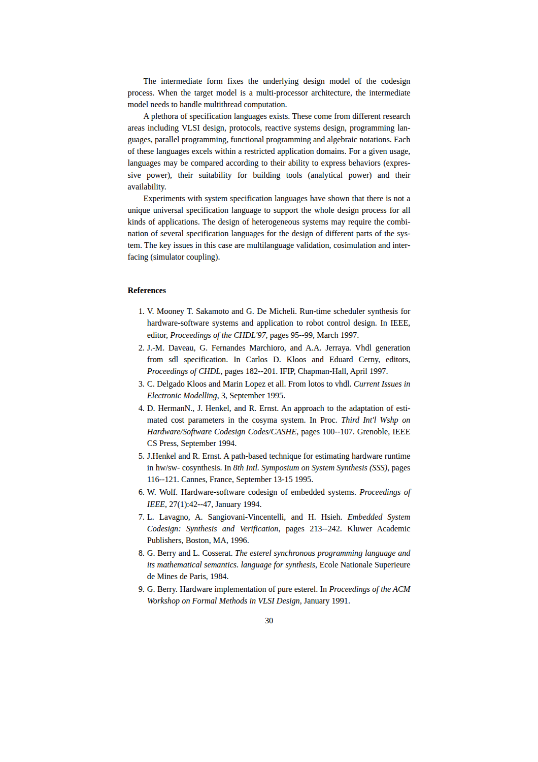The intermediate form fixes the underlying design model of the codesign process. When the target model is a multi-processor architecture, the intermediate model needs to handle multithread computation.
A plethora of specification languages exists. These come from different research areas including VLSI design, protocols, reactive systems design, programming languages, parallel programming, functional programming and algebraic notations. Each of these languages excels within a restricted application domains. For a given usage, languages may be compared according to their ability to express behaviors (expressive power), their suitability for building tools (analytical power) and their availability.
Experiments with system specification languages have shown that there is not a unique universal specification language to support the whole design process for all kinds of applications. The design of heterogeneous systems may require the combination of several specification languages for the design of different parts of the system. The key issues in this case are multilanguage validation, cosimulation and interfacing (simulator coupling).
References
V. Mooney T. Sakamoto and G. De Micheli. Run-time scheduler synthesis for hardware-software systems and application to robot control design. In IEEE, editor, Proceedings of the CHDL'97, pages 95--99, March 1997.
J.-M. Daveau, G. Fernandes Marchioro, and A.A. Jerraya. Vhdl generation from sdl specification. In Carlos D. Kloos and Eduard Cerny, editors, Proceedings of CHDL, pages 182--201. IFIP, Chapman-Hall, April 1997.
C. Delgado Kloos and Marin Lopez et all. From lotos to vhdl. Current Issues in Electronic Modelling, 3, September 1995.
D. HermanN., J. Henkel, and R. Ernst. An approach to the adaptation of estimated cost parameters in the cosyma system. In Proc. Third Int'l Wshp on Hardware/Software Codesign Codes/CASHE, pages 100--107. Grenoble, IEEE CS Press, September 1994.
J.Henkel and R. Ernst. A path-based technique for estimating hardware runtime in hw/sw- cosynthesis. In 8th Intl. Symposium on System Synthesis (SSS), pages 116--121. Cannes, France, September 13-15 1995.
W. Wolf. Hardware-software codesign of embedded systems. Proceedings of IEEE, 27(1):42--47, January 1994.
L. Lavagno, A. Sangiovani-Vincentelli, and H. Hsieh. Embedded System Codesign: Synthesis and Verification, pages 213--242. Kluwer Academic Publishers, Boston, MA, 1996.
G. Berry and L. Cosserat. The esterel synchronous programming language and its mathematical semantics. language for synthesis, Ecole Nationale Superieure de Mines de Paris, 1984.
G. Berry. Hardware implementation of pure esterel. In Proceedings of the ACM Workshop on Formal Methods in VLSI Design, January 1991.
30